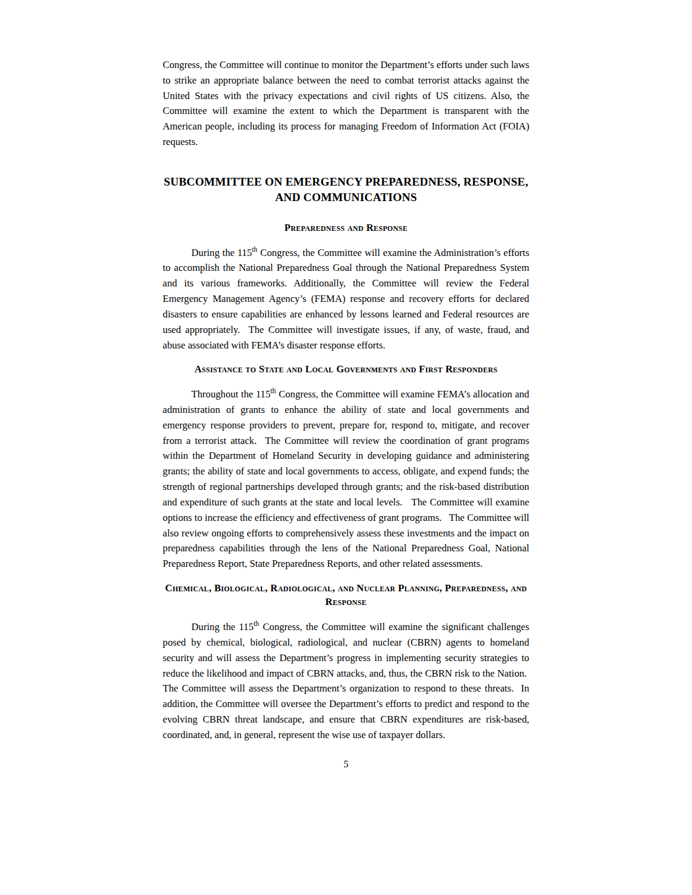Congress, the Committee will continue to monitor the Department’s efforts under such laws to strike an appropriate balance between the need to combat terrorist attacks against the United States with the privacy expectations and civil rights of US citizens. Also, the Committee will examine the extent to which the Department is transparent with the American people, including its process for managing Freedom of Information Act (FOIA) requests.
SUBCOMMITTEE ON EMERGENCY PREPAREDNESS, RESPONSE,
AND COMMUNICATIONS
Preparedness and Response
During the 115th Congress, the Committee will examine the Administration’s efforts to accomplish the National Preparedness Goal through the National Preparedness System and its various frameworks. Additionally, the Committee will review the Federal Emergency Management Agency’s (FEMA) response and recovery efforts for declared disasters to ensure capabilities are enhanced by lessons learned and Federal resources are used appropriately. The Committee will investigate issues, if any, of waste, fraud, and abuse associated with FEMA’s disaster response efforts.
Assistance to State and Local Governments and First Responders
Throughout the 115th Congress, the Committee will examine FEMA’s allocation and administration of grants to enhance the ability of state and local governments and emergency response providers to prevent, prepare for, respond to, mitigate, and recover from a terrorist attack. The Committee will review the coordination of grant programs within the Department of Homeland Security in developing guidance and administering grants; the ability of state and local governments to access, obligate, and expend funds; the strength of regional partnerships developed through grants; and the risk-based distribution and expenditure of such grants at the state and local levels. The Committee will examine options to increase the efficiency and effectiveness of grant programs. The Committee will also review ongoing efforts to comprehensively assess these investments and the impact on preparedness capabilities through the lens of the National Preparedness Goal, National Preparedness Report, State Preparedness Reports, and other related assessments.
Chemical, Biological, Radiological, and Nuclear Planning, Preparedness, and Response
During the 115th Congress, the Committee will examine the significant challenges posed by chemical, biological, radiological, and nuclear (CBRN) agents to homeland security and will assess the Department’s progress in implementing security strategies to reduce the likelihood and impact of CBRN attacks, and, thus, the CBRN risk to the Nation. The Committee will assess the Department’s organization to respond to these threats. In addition, the Committee will oversee the Department’s efforts to predict and respond to the evolving CBRN threat landscape, and ensure that CBRN expenditures are risk-based, coordinated, and, in general, represent the wise use of taxpayer dollars.
5